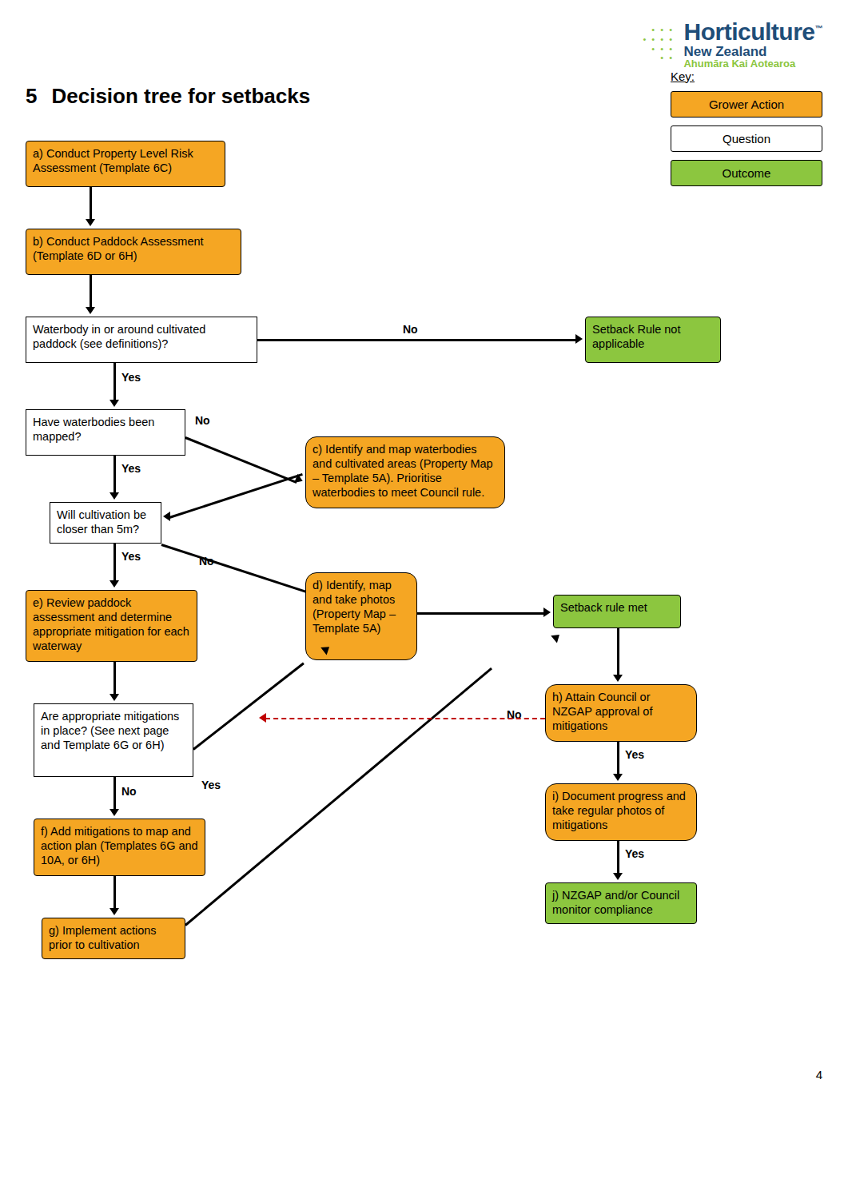• • • • • • • • • • • •
Horticulture™
New Zealand
Ahumāra Kai Aotearoa
Key:
Grower Action
Question
Outcome
5 Decision tree for setbacks
a) Conduct Property Level Risk Assessment (Template 6C)
b) Conduct Paddock Assessment (Template 6D or 6H)
Waterbody in or around cultivated paddock (see definitions)?
No
Setback Rule not applicable
Yes
Have waterbodies been mapped?
No
c) Identify and map waterbodies and cultivated areas (Property Map – Template 5A). Prioritise waterbodies to meet Council rule.
Yes
Will cultivation be closer than 5m?
No
Yes
e) Review paddock assessment and determine appropriate mitigation for each waterway
d) Identify, map and take photos (Property Map – Template 5A)
Setback rule met
Are appropriate mitigations in place? (See next page and Template 6G or 6H)
Yes
No
f) Add mitigations to map and action plan (Templates 6G and 10A, or 6H)
g) Implement actions prior to cultivation
h) Attain Council or NZGAP approval of mitigations
No
Yes
i) Document progress and take regular photos of mitigations
Yes
j) NZGAP and/or Council monitor compliance
4